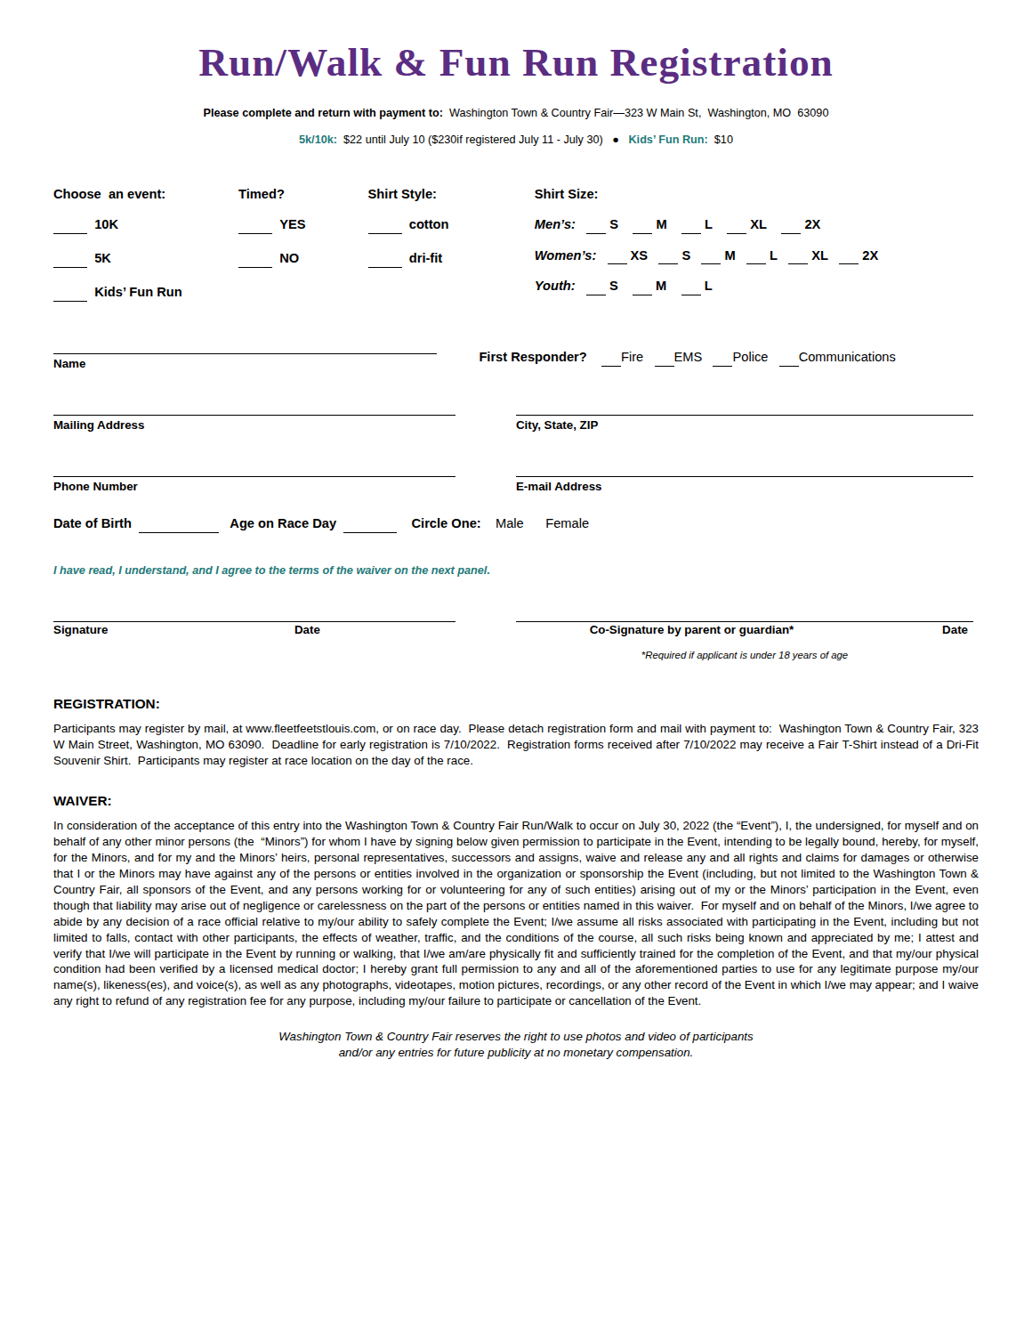Run/Walk & Fun Run Registration
Please complete and return with payment to: Washington Town & Country Fair—323 W Main St, Washington, MO 63090
5k/10k: $22 until July 10 ($230if registered July 11 - July 30) ● Kids’ Fun Run: $10
| Choose an event: 10K 5K Kids’ Fun Run | Timed? YES NO | Shirt Style: cotton dri-fit | Shirt Size: Men’s: S M L XL 2X Women’s: XS S M L XL 2X Youth: S M L |
| Name | | First Responder? Fire EMS Police Communications |
| Mailing Address | | City, State, ZIP |
| Phone Number | | E-mail Address |
Date of Birth Age on Race Day Circle One: Male Female
I have read, I understand, and I agree to the terms of the waiver on the next panel.
| / Signature / Date / | | / Co-Signature by parent or guardian* / Date / *Required if applicant is under 18 years of age |
REGISTRATION:
Participants may register by mail, at www.fleetfeetstlouis.com, or on race day. Please detach registration form and mail with payment to: Washington Town & Country Fair, 323 W Main Street, Washington, MO 63090. Deadline for early registration is 7/10/2022. Registration forms received after 7/10/2022 may receive a Fair T-Shirt instead of a Dri-Fit Souvenir Shirt. Participants may register at race location on the day of the race.
WAIVER:
In consideration of the acceptance of this entry into the Washington Town & Country Fair Run/Walk to occur on July 30, 2022 (the “Event”), I, the undersigned, for myself and on behalf of any other minor persons (the “Minors”) for whom I have by signing below given permission to participate in the Event, intending to be legally bound, hereby, for myself, for the Minors, and for my and the Minors’ heirs, personal representatives, successors and assigns, waive and release any and all rights and claims for damages or otherwise that I or the Minors may have against any of the persons or entities involved in the organization or sponsorship the Event (including, but not limited to the Washington Town & Country Fair, all sponsors of the Event, and any persons working for or volunteering for any of such entities) arising out of my or the Minors’ participation in the Event, even though that liability may arise out of negligence or carelessness on the part of the persons or entities named in this waiver. For myself and on behalf of the Minors, I/we agree to abide by any decision of a race official relative to my/our ability to safely complete the Event; I/we assume all risks associated with participating in the Event, including but not limited to falls, contact with other participants, the effects of weather, traffic, and the conditions of the course, all such risks being known and appreciated by me; I attest and verify that I/we will participate in the Event by running or walking, that I/we am/are physically fit and sufficiently trained for the completion of the Event, and that my/our physical condition had been verified by a licensed medical doctor; I hereby grant full permission to any and all of the aforementioned parties to use for any legitimate purpose my/our name(s), likeness(es), and voice(s), as well as any photographs, videotapes, motion pictures, recordings, or any other record of the Event in which I/we may appear; and I waive any right to refund of any registration fee for any purpose, including my/our failure to participate or cancellation of the Event.
Washington Town & Country Fair reserves the right to use photos and video of participants
and/or any entries for future publicity at no monetary compensation.